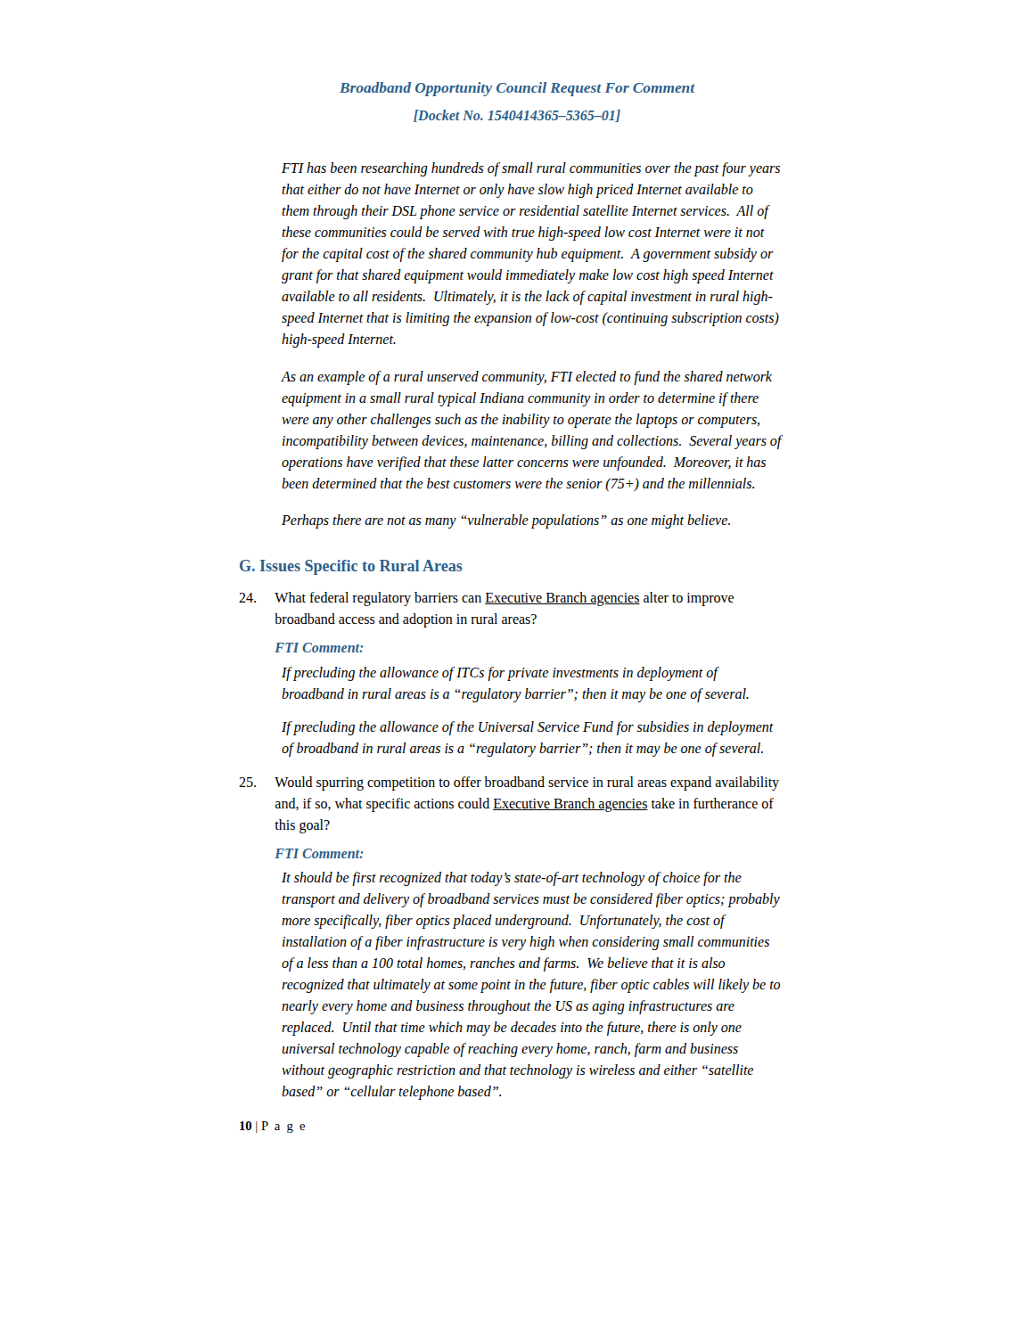Broadband Opportunity Council Request For Comment
[Docket No. 1540414365–5365–01]
FTI has been researching hundreds of small rural communities over the past four years that either do not have Internet or only have slow high priced Internet available to them through their DSL phone service or residential satellite Internet services. All of these communities could be served with true high-speed low cost Internet were it not for the capital cost of the shared community hub equipment. A government subsidy or grant for that shared equipment would immediately make low cost high speed Internet available to all residents. Ultimately, it is the lack of capital investment in rural high-speed Internet that is limiting the expansion of low-cost (continuing subscription costs) high-speed Internet.
As an example of a rural unserved community, FTI elected to fund the shared network equipment in a small rural typical Indiana community in order to determine if there were any other challenges such as the inability to operate the laptops or computers, incompatibility between devices, maintenance, billing and collections. Several years of operations have verified that these latter concerns were unfounded. Moreover, it has been determined that the best customers were the senior (75+) and the millennials.
Perhaps there are not as many “vulnerable populations” as one might believe.
G. Issues Specific to Rural Areas
24. What federal regulatory barriers can Executive Branch agencies alter to improve broadband access and adoption in rural areas?
FTI Comment:
If precluding the allowance of ITCs for private investments in deployment of broadband in rural areas is a “regulatory barrier”; then it may be one of several.
If precluding the allowance of the Universal Service Fund for subsidies in deployment of broadband in rural areas is a “regulatory barrier”; then it may be one of several.
25. Would spurring competition to offer broadband service in rural areas expand availability and, if so, what specific actions could Executive Branch agencies take in furtherance of this goal?
FTI Comment:
It should be first recognized that today’s state-of-art technology of choice for the transport and delivery of broadband services must be considered fiber optics; probably more specifically, fiber optics placed underground. Unfortunately, the cost of installation of a fiber infrastructure is very high when considering small communities of a less than a 100 total homes, ranches and farms. We believe that it is also recognized that ultimately at some point in the future, fiber optic cables will likely be to nearly every home and business throughout the US as aging infrastructures are replaced. Until that time which may be decades into the future, there is only one universal technology capable of reaching every home, ranch, farm and business without geographic restriction and that technology is wireless and either “satellite based” or “cellular telephone based”.
10 | P a g e